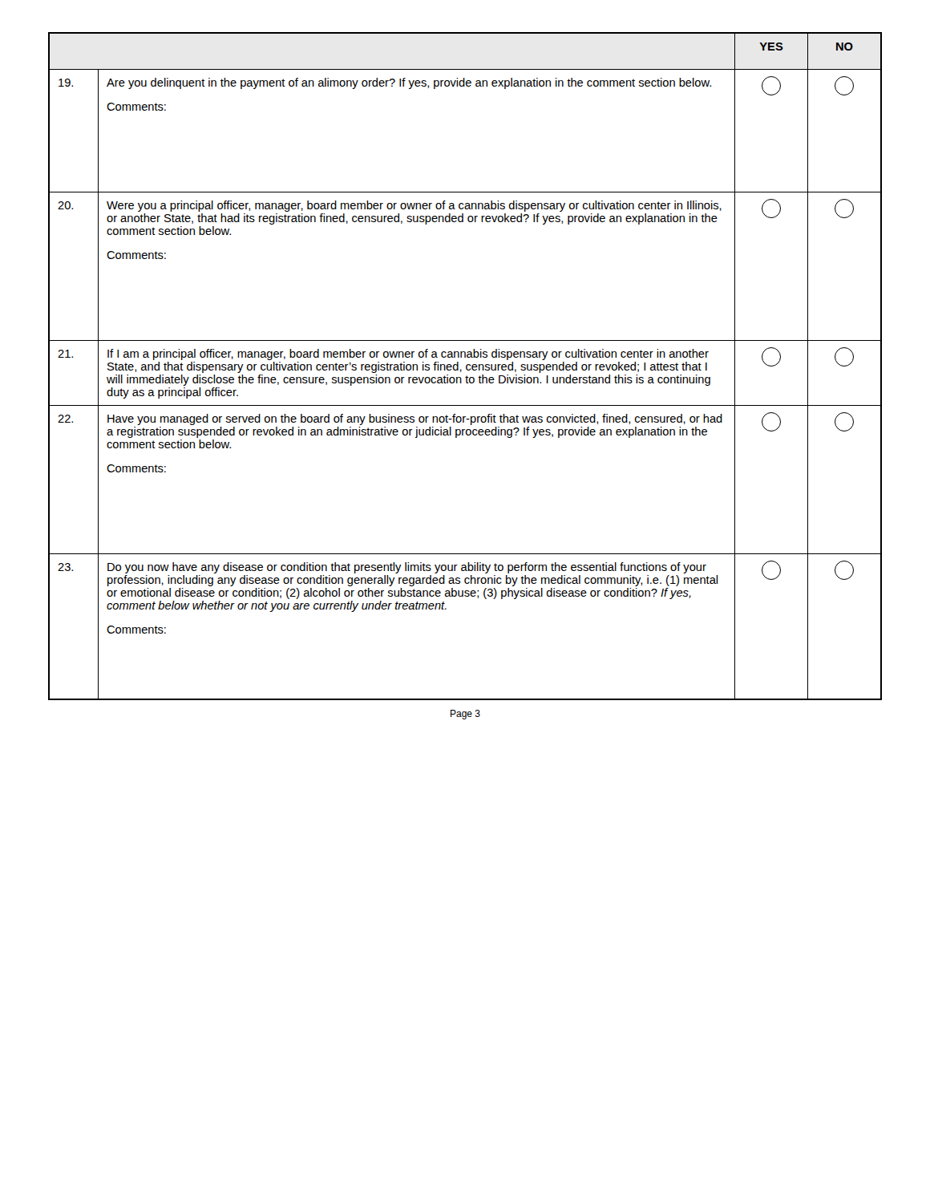| | YES | NO |
| --- | --- | --- |
| 19. | Are you delinquent in the payment of an alimony order? If yes, provide an explanation in the comment section below. Comments: | | |
| 20. | Were you a principal officer, manager, board member or owner of a cannabis dispensary or cultivation center in Illinois, or another State, that had its registration fined, censured, suspended or revoked? If yes, provide an explanation in the comment section below. Comments: | | |
| 21. | If I am a principal officer, manager, board member or owner of a cannabis dispensary or cultivation center in another State, and that dispensary or cultivation center’s registration is fined, censured, suspended or revoked; I attest that I will immediately disclose the fine, censure, suspension or revocation to the Division. I understand this is a continuing duty as a principal officer. | | |
| 22. | Have you managed or served on the board of any business or not-for-profit that was convicted, fined, censured, or had a registration suspended or revoked in an administrative or judicial proceeding? If yes, provide an explanation in the comment section below. Comments: | | |
| 23. | Do you now have any disease or condition that presently limits your ability to perform the essential functions of your profession, including any disease or condition generally regarded as chronic by the medical community, i.e. (1) mental or emotional disease or condition; (2) alcohol or other substance abuse; (3) physical disease or condition? If yes, comment below whether or not you are currently under treatment. Comments: | | |
Page 3